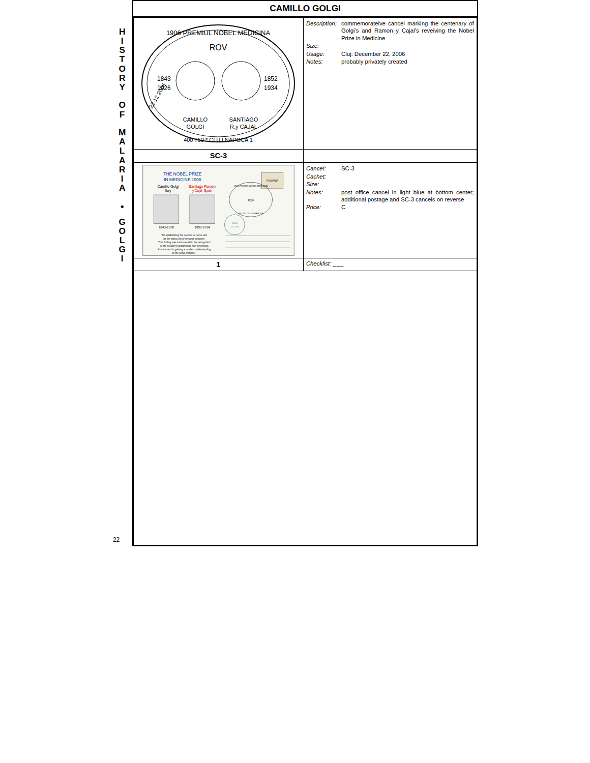H
I
S
T
O
R
Y
O
F
M
A
L
A
R
I
A
•
G
O
L
G
I
CAMILLO GOLGI
| | / Description: / commemorateive cancel marking the centenary of Golgi’s and Ramon y Cajal’s reveiving the Nobel Prize in Medicine / / Size: / / / Usage: / Cluj: December 22, 2006 / / Notes: / probably privately created / |
| SC-3 | |
| | / Cancel: / SC-3 / / Cachet: / / / Size: / / / Notes: / post office cancel in light blue at bottom center; additional postage and SC-3 cancels on reverse / / Price: / C / |
| 1 | Checklist : ___ |
22